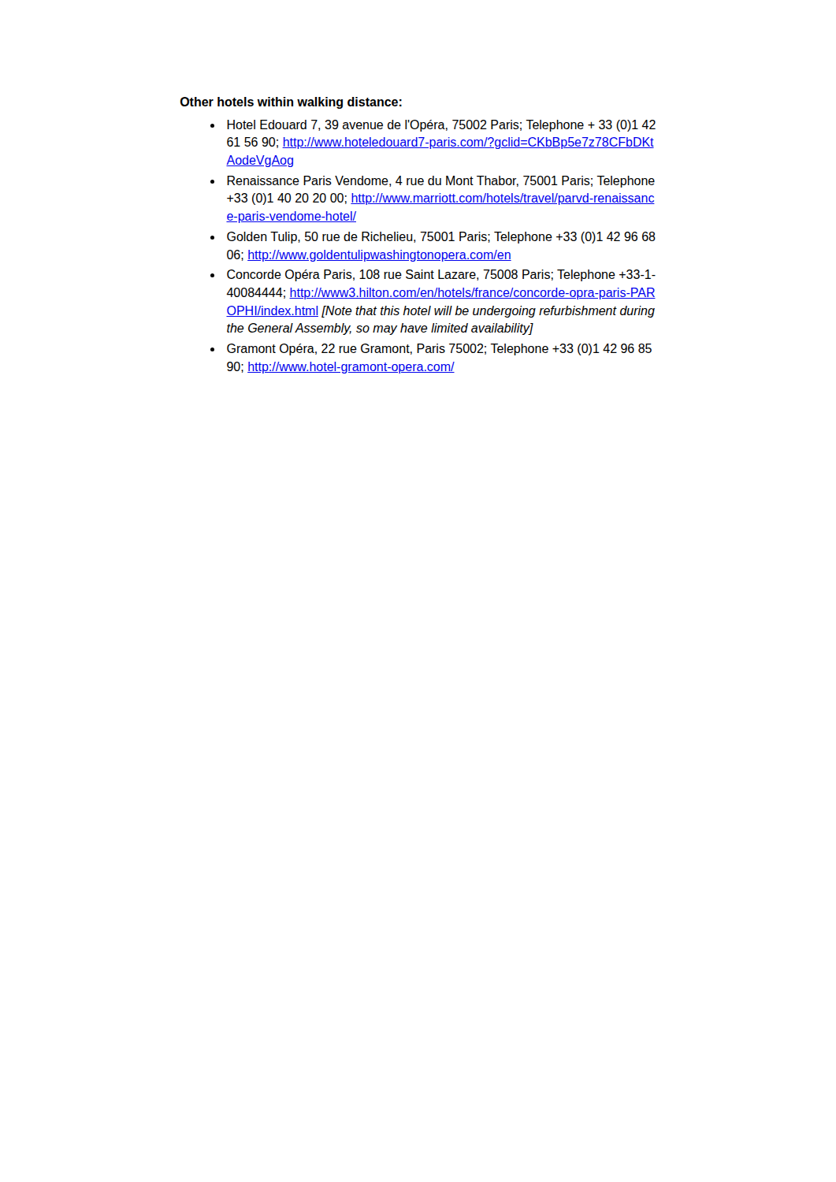Other hotels within walking distance:
Hotel Edouard 7, 39 avenue de l'Opéra, 75002 Paris; Telephone + 33 (0)1 42 61 56 90; http://www.hoteledouard7-paris.com/?gclid=CKbBp5e7z78CFbDKtAodeVgAog
Renaissance Paris Vendome, 4 rue du Mont Thabor, 75001 Paris; Telephone +33 (0)1 40 20 20 00; http://www.marriott.com/hotels/travel/parvd-renaissance-paris-vendome-hotel/
Golden Tulip, 50 rue de Richelieu, 75001 Paris; Telephone +33 (0)1 42 96 68 06; http://www.goldentulipwashingtonopera.com/en
Concorde Opéra Paris, 108 rue Saint Lazare, 75008 Paris; Telephone +33-1-40084444; http://www3.hilton.com/en/hotels/france/concorde-opra-paris-PAROPHI/index.html [Note that this hotel will be undergoing refurbishment during the General Assembly, so may have limited availability]
Gramont Opéra, 22 rue Gramont, Paris 75002; Telephone +33 (0)1 42 96 85 90; http://www.hotel-gramont-opera.com/